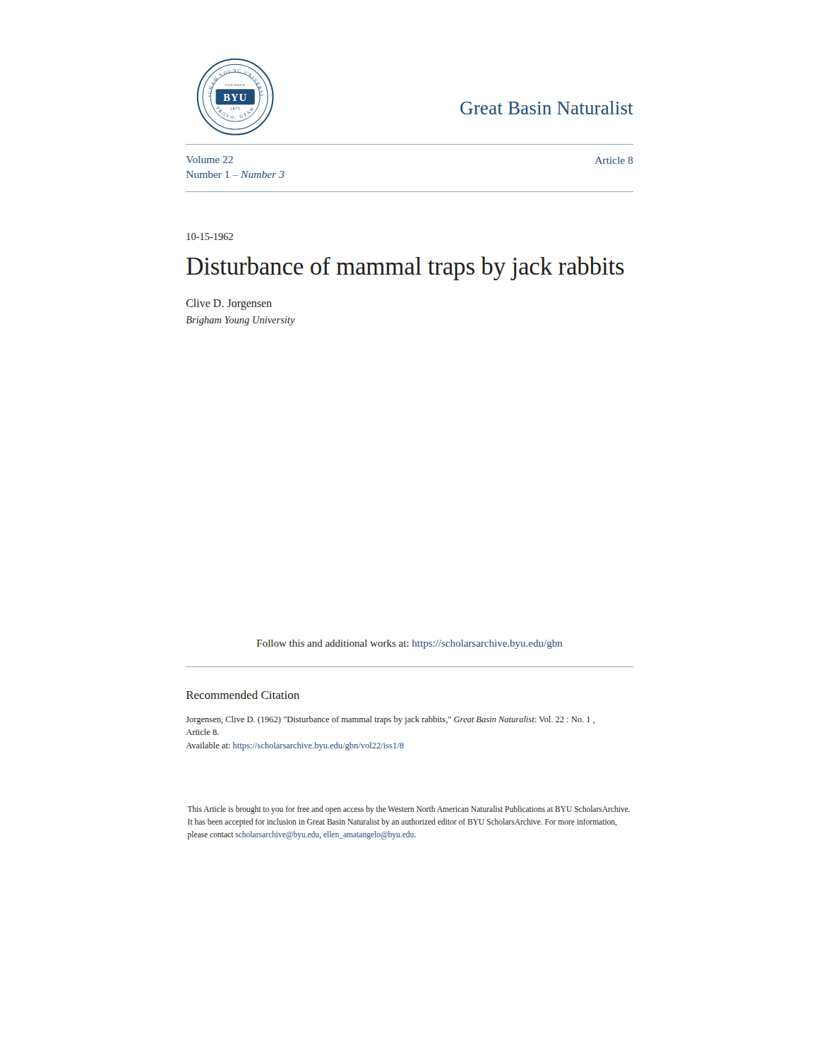BRIGHAM YOUNG UNIVERSITY PROVO, UTAH BYU FOUNDED 1875
Great Basin Naturalist
Volume 22
Number 1 – Number 3
Article 8
10-15-1962
Disturbance of mammal traps by jack rabbits
Clive D. Jorgensen
Brigham Young University
Follow this and additional works at: https://scholarsarchive.byu.edu/gbn
Recommended Citation
Jorgensen, Clive D. (1962) "Disturbance of mammal traps by jack rabbits," Great Basin Naturalist: Vol. 22 : No. 1 , Article 8.
Available at: https://scholarsarchive.byu.edu/gbn/vol22/iss1/8
This Article is brought to you for free and open access by the Western North American Naturalist Publications at BYU ScholarsArchive. It has been accepted for inclusion in Great Basin Naturalist by an authorized editor of BYU ScholarsArchive. For more information, please contact scholarsarchive@byu.edu, ellen_amatangelo@byu.edu.